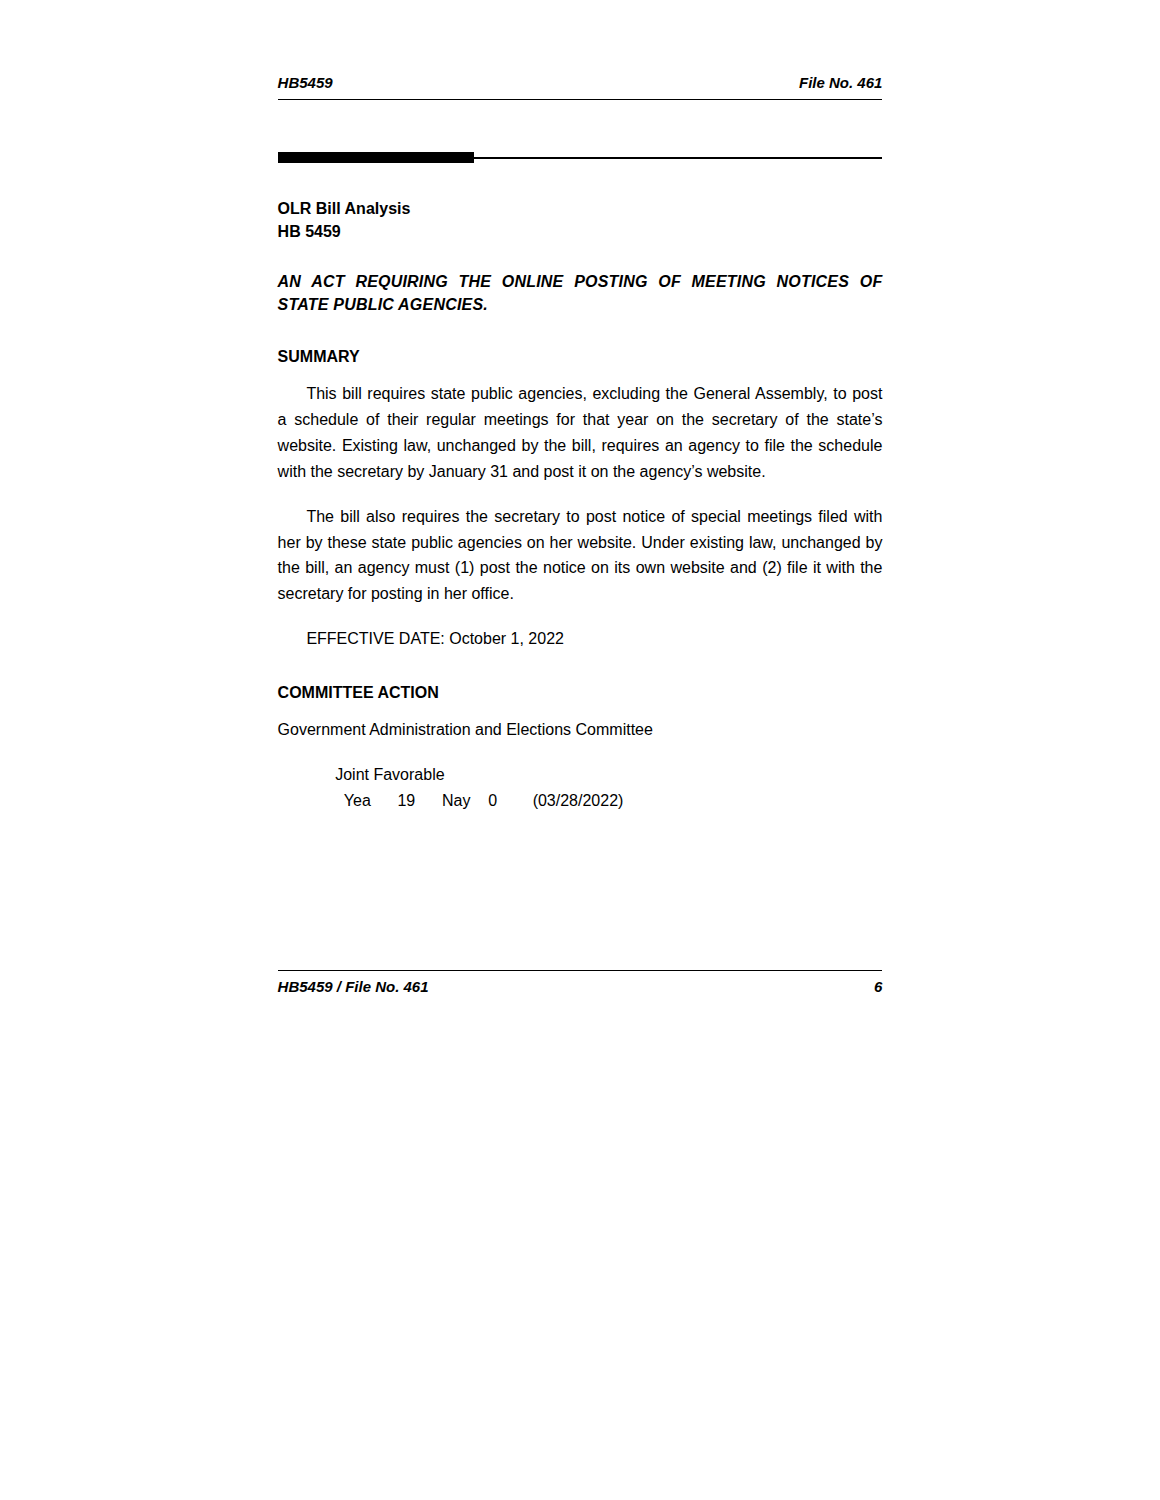HB5459 File No. 461
OLR Bill Analysis HB 5459
An Act Requiring the Online Posting of Meeting Notices of State Public Agencies.
Summary
This bill requires state public agencies, excluding the General Assembly, to post a schedule of their regular meetings for that year on the secretary of the state’s website. Existing law, unchanged by the bill, requires an agency to file the schedule with the secretary by January 31 and post it on the agency’s website.
The bill also requires the secretary to post notice of special meetings filed with her by these state public agencies on her website. Under existing law, unchanged by the bill, an agency must (1) post the notice on its own website and (2) file it with the secretary for posting in her office.
EFFECTIVE DATE: October 1, 2022
Committee Action
Government Administration and Elections Committee
Joint Favorable
Yea 19 Nay 0 (03/28/2022)
HB5459 / File No. 461 6